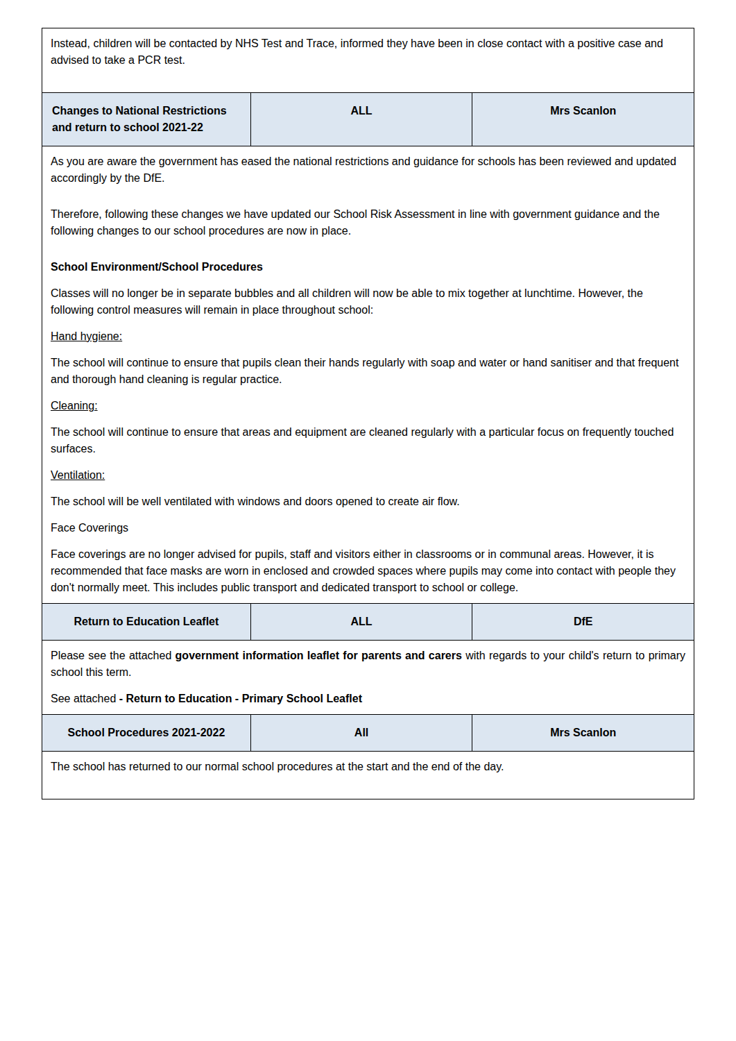| Instead, children will be contacted by NHS Test and Trace, informed they have been in close contact with a positive case and advised to take a PCR test. |
| Changes to National Restrictions and return to school 2021-22 | ALL | Mrs Scanlon |
| As you are aware the government has eased the national restrictions and guidance for schools has been reviewed and updated accordingly by the DfE. Therefore, following these changes we have updated our School Risk Assessment in line with government guidance and the following changes to our school procedures are now in place. School Environment/School Procedures Classes will no longer be in separate bubbles and all children will now be able to mix together at lunchtime. However, the following control measures will remain in place throughout school: Hand hygiene: The school will continue to ensure that pupils clean their hands regularly with soap and water or hand sanitiser and that frequent and thorough hand cleaning is regular practice. Cleaning: The school will continue to ensure that areas and equipment are cleaned regularly with a particular focus on frequently touched surfaces. Ventilation: The school will be well ventilated with windows and doors opened to create air flow. Face Coverings Face coverings are no longer advised for pupils, staff and visitors either in classrooms or in communal areas. However, it is recommended that face masks are worn in enclosed and crowded spaces where pupils may come into contact with people they don't normally meet. This includes public transport and dedicated transport to school or college. |
| Return to Education Leaflet | ALL | DfE |
| Please see the attached government information leaflet for parents and carers with regards to your child's return to primary school this term. See attached - Return to Education - Primary School Leaflet |
| School Procedures 2021-2022 | All | Mrs Scanlon |
| The school has returned to our normal school procedures at the start and the end of the day. |